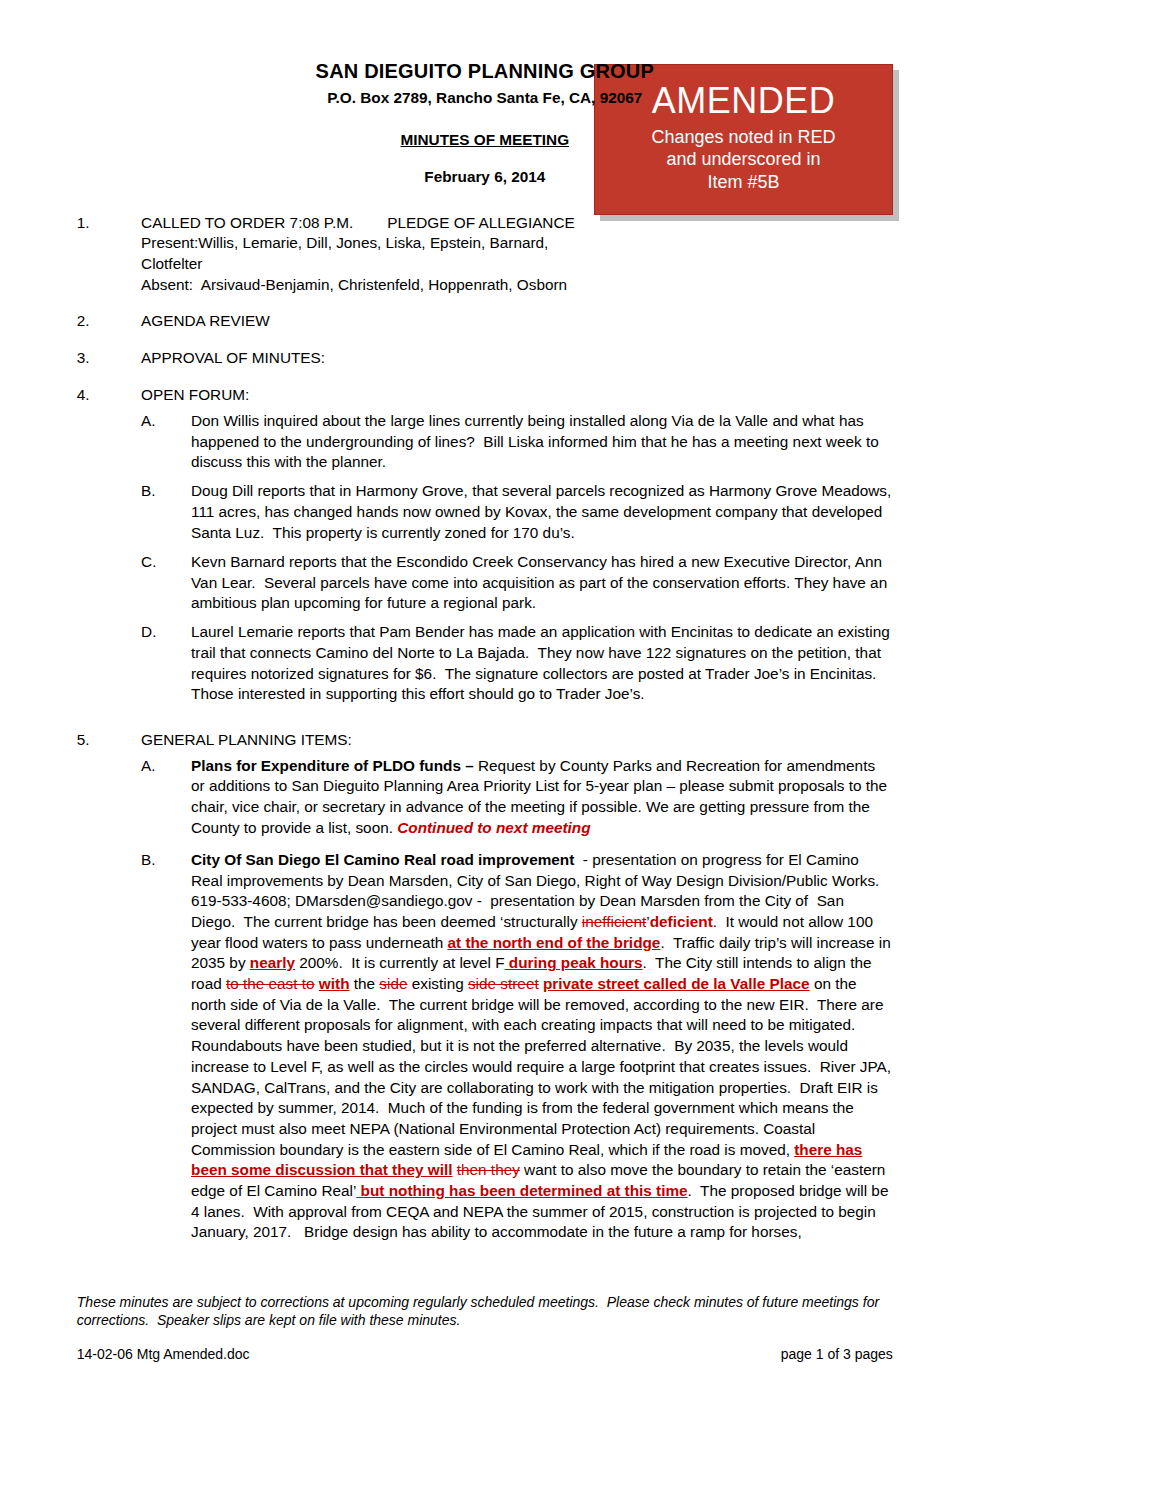SAN DIEGUITO PLANNING GROUP
P.O. Box 2789, Rancho Santa Fe, CA, 92067
MINUTES OF MEETING
February 6, 2014
AMENDED
Changes noted in RED
and underscored in
Item #5B
1.
CALLED TO ORDER 7:08 P.M. PLEDGE OF ALLEGIANCE
Present:Willis, Lemarie, Dill, Jones, Liska, Epstein, Barnard, Clotfelter
Absent: Arsivaud-Benjamin, Christenfeld, Hoppenrath, Osborn
2.
AGENDA REVIEW
3.
APPROVAL OF MINUTES:
4.
OPEN FORUM:
A.
Don Willis inquired about the large lines currently being installed along Via de la Valle and what has happened to the undergrounding of lines? Bill Liska informed him that he has a meeting next week to discuss this with the planner.
B.
Doug Dill reports that in Harmony Grove, that several parcels recognized as Harmony Grove Meadows, 111 acres, has changed hands now owned by Kovax, the same development company that developed Santa Luz. This property is currently zoned for 170 du’s.
C.
Kevn Barnard reports that the Escondido Creek Conservancy has hired a new Executive Director, Ann Van Lear. Several parcels have come into acquisition as part of the conservation efforts. They have an ambitious plan upcoming for future a regional park.
D.
Laurel Lemarie reports that Pam Bender has made an application with Encinitas to dedicate an existing trail that connects Camino del Norte to La Bajada. They now have 122 signatures on the petition, that requires notorized signatures for $6. The signature collectors are posted at Trader Joe’s in Encinitas. Those interested in supporting this effort should go to Trader Joe’s.
5.
GENERAL PLANNING ITEMS:
A.
Plans for Expenditure of PLDO funds – Request by County Parks and Recreation for amendments or additions to San Dieguito Planning Area Priority List for 5-year plan – please submit proposals to the chair, vice chair, or secretary in advance of the meeting if possible. We are getting pressure from the County to provide a list, soon. Continued to next meeting
B.
City Of San Diego El Camino Real road improvement - presentation on progress for El Camino Real improvements by Dean Marsden, City of San Diego, Right of Way Design Division/Public Works. 619-533-4608; DMarsden@sandiego.gov - presentation by Dean Marsden from the City of San Diego. The current bridge has been deemed ‘structurally inefficient’deficient. It would not allow 100 year flood waters to pass underneath at the north end of the bridge. Traffic daily trip’s will increase in 2035 by nearly 200%. It is currently at level F during peak hours. The City still intends to align the road to the east to with the side existing side street private street called de la Valle Place on the north side of Via de la Valle. The current bridge will be removed, according to the new EIR. There are several different proposals for alignment, with each creating impacts that will need to be mitigated. Roundabouts have been studied, but it is not the preferred alternative. By 2035, the levels would increase to Level F, as well as the circles would require a large footprint that creates issues. River JPA, SANDAG, CalTrans, and the City are collaborating to work with the mitigation properties. Draft EIR is expected by summer, 2014. Much of the funding is from the federal government which means the project must also meet NEPA (National Environmental Protection Act) requirements. Coastal Commission boundary is the eastern side of El Camino Real, which if the road is moved, there has been some discussion that they will then they want to also move the boundary to retain the ‘eastern edge of El Camino Real’ but nothing has been determined at this time. The proposed bridge will be 4 lanes. With approval from CEQA and NEPA the summer of 2015, construction is projected to begin January, 2017. Bridge design has ability to accommodate in the future a ramp for horses,
These minutes are subject to corrections at upcoming regularly scheduled meetings. Please check minutes of future meetings for corrections. Speaker slips are kept on file with these minutes.
14-02-06 Mtg Amended.doc page 1 of 3 pages